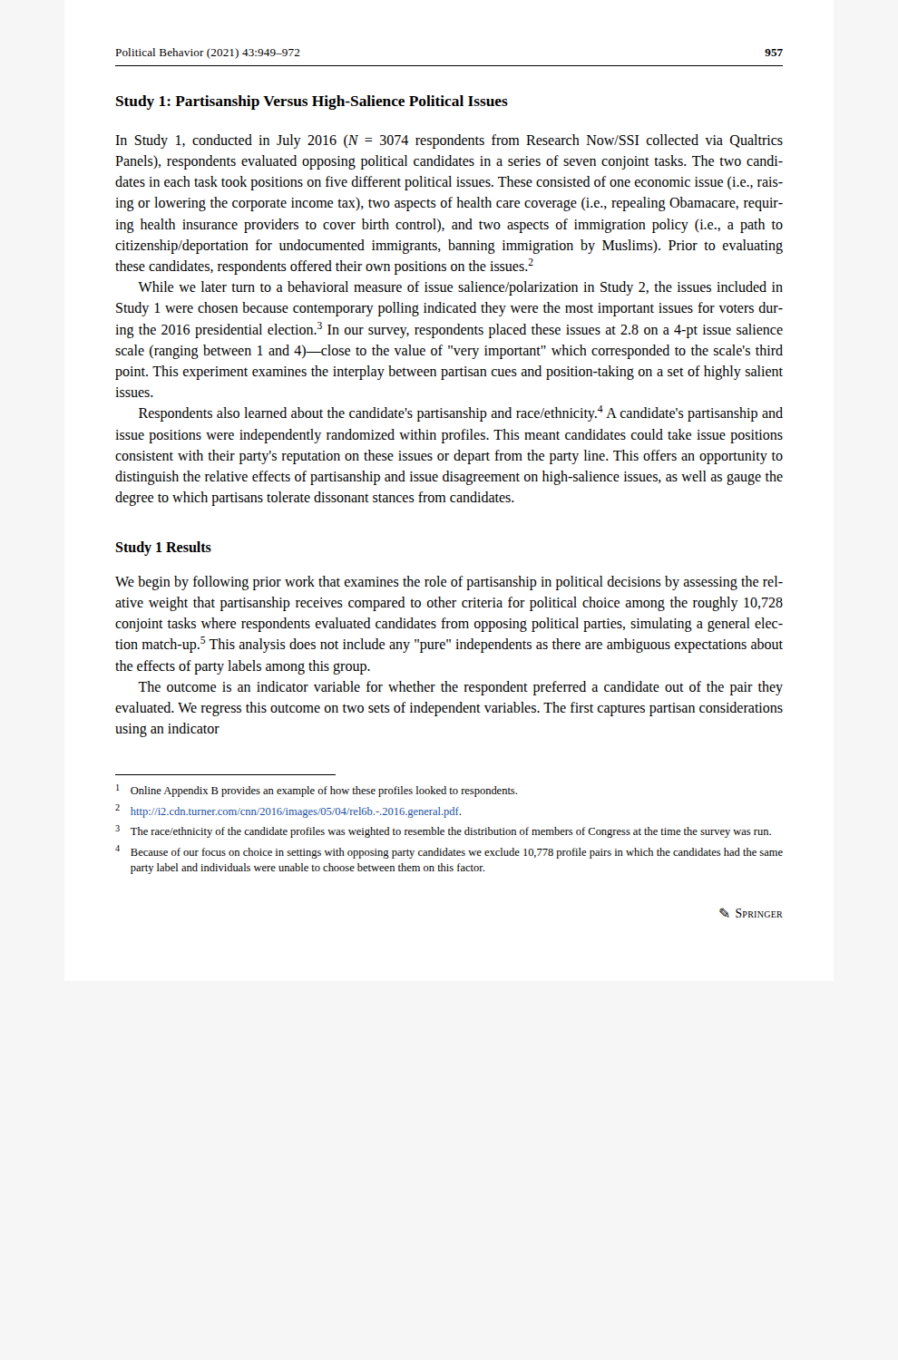Political Behavior (2021) 43:949–972 957
Study 1: Partisanship Versus High-Salience Political Issues
In Study 1, conducted in July 2016 (N = 3074 respondents from Research Now/SSI collected via Qualtrics Panels), respondents evaluated opposing political candidates in a series of seven conjoint tasks. The two candidates in each task took positions on five different political issues. These consisted of one economic issue (i.e., raising or lowering the corporate income tax), two aspects of health care coverage (i.e., repealing Obamacare, requiring health insurance providers to cover birth control), and two aspects of immigration policy (i.e., a path to citizenship/deportation for undocumented immigrants, banning immigration by Muslims). Prior to evaluating these candidates, respondents offered their own positions on the issues.2
While we later turn to a behavioral measure of issue salience/polarization in Study 2, the issues included in Study 1 were chosen because contemporary polling indicated they were the most important issues for voters during the 2016 presidential election.3 In our survey, respondents placed these issues at 2.8 on a 4-pt issue salience scale (ranging between 1 and 4)—close to the value of "very important" which corresponded to the scale's third point. This experiment examines the interplay between partisan cues and position-taking on a set of highly salient issues.
Respondents also learned about the candidate's partisanship and race/ethnicity.4 A candidate's partisanship and issue positions were independently randomized within profiles. This meant candidates could take issue positions consistent with their party's reputation on these issues or depart from the party line. This offers an opportunity to distinguish the relative effects of partisanship and issue disagreement on high-salience issues, as well as gauge the degree to which partisans tolerate dissonant stances from candidates.
Study 1 Results
We begin by following prior work that examines the role of partisanship in political decisions by assessing the relative weight that partisanship receives compared to other criteria for political choice among the roughly 10,728 conjoint tasks where respondents evaluated candidates from opposing political parties, simulating a general election match-up.5 This analysis does not include any "pure" independents as there are ambiguous expectations about the effects of party labels among this group.
The outcome is an indicator variable for whether the respondent preferred a candidate out of the pair they evaluated. We regress this outcome on two sets of independent variables. The first captures partisan considerations using an indicator
Online Appendix B provides an example of how these profiles looked to respondents.
http://i2.cdn.turner.com/cnn/2016/images/05/04/rel6b.-.2016.general.pdf.
The race/ethnicity of the candidate profiles was weighted to resemble the distribution of members of Congress at the time the survey was run.
Because of our focus on choice in settings with opposing party candidates we exclude 10,778 profile pairs in which the candidates had the same party label and individuals were unable to choose between them on this factor.
✎ Springer